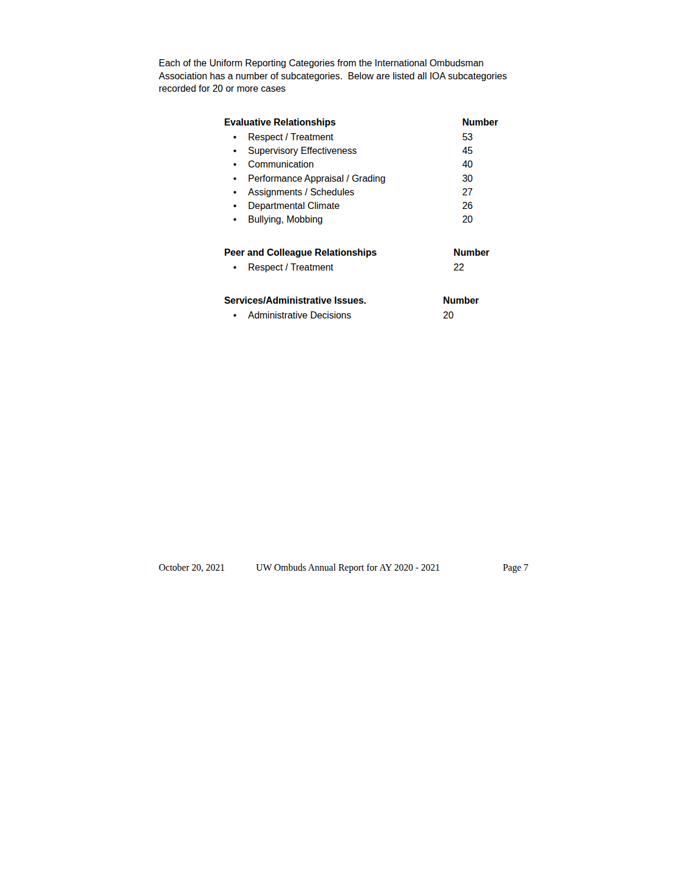Each of the Uniform Reporting Categories from the International Ombudsman Association has a number of subcategories. Below are listed all IOA subcategories recorded for 20 or more cases
| Evaluative Relationships | Number |
| --- | --- |
| Respect / Treatment | 53 |
| Supervisory Effectiveness | 45 |
| Communication | 40 |
| Performance Appraisal / Grading | 30 |
| Assignments / Schedules | 27 |
| Departmental Climate | 26 |
| Bullying, Mobbing | 20 |
| Peer and Colleague Relationships | Number |
| --- | --- |
| Respect / Treatment | 22 |
| Services/Administrative Issues. | Number |
| --- | --- |
| Administrative Decisions | 20 |
October 20, 2021 UW Ombuds Annual Report for AY 2020 - 2021 Page 7